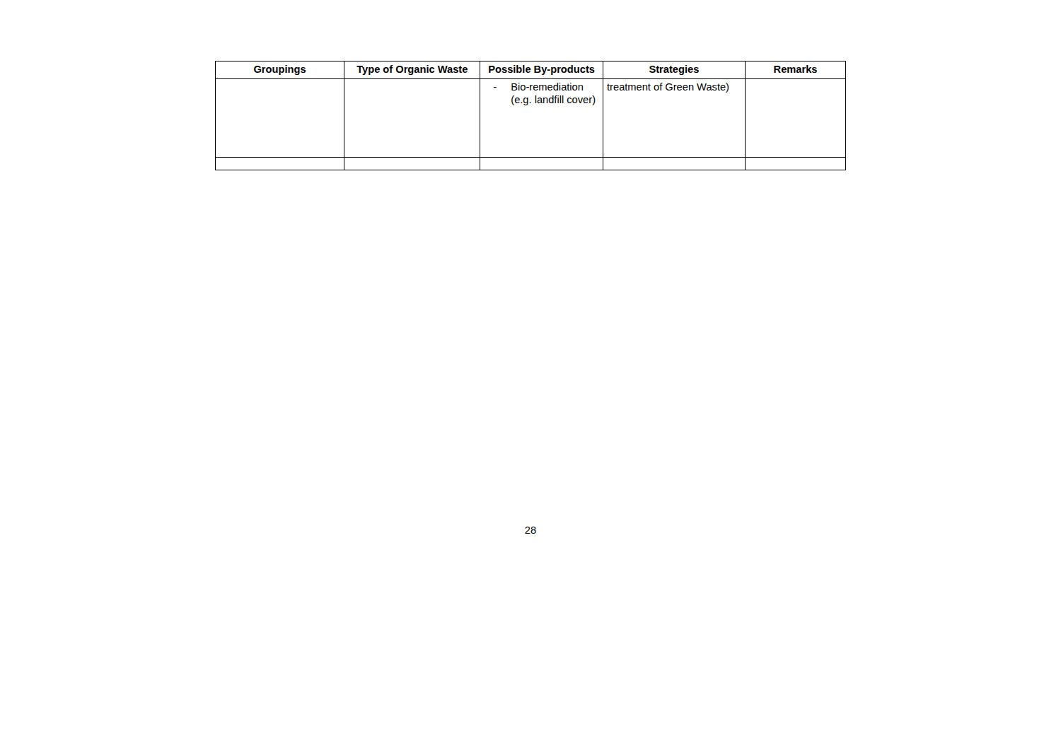| Groupings | Type of Organic Waste | Possible By-products | Strategies | Remarks |
| --- | --- | --- | --- | --- |
| | | Bio-remediation (e.g. landfill cover) | treatment of Green Waste) | |
28